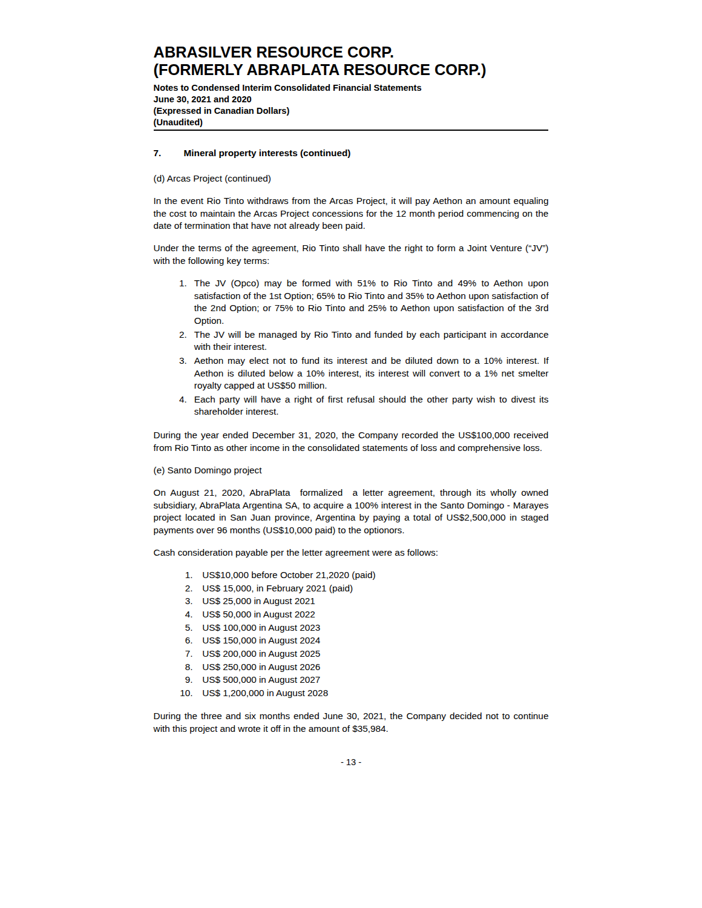ABRASILVER RESOURCE CORP.
(FORMERLY ABRAPLATA RESOURCE CORP.)
Notes to Condensed Interim Consolidated Financial Statements
June 30, 2021 and 2020
(Expressed in Canadian Dollars)
(Unaudited)
7. Mineral property interests (continued)
(d) Arcas Project (continued)
In the event Rio Tinto withdraws from the Arcas Project, it will pay Aethon an amount equaling the cost to maintain the Arcas Project concessions for the 12 month period commencing on the date of termination that have not already been paid.
Under the terms of the agreement, Rio Tinto shall have the right to form a Joint Venture (“JV”) with the following key terms:
The JV (Opco) may be formed with 51% to Rio Tinto and 49% to Aethon upon satisfaction of the 1st Option; 65% to Rio Tinto and 35% to Aethon upon satisfaction of the 2nd Option; or 75% to Rio Tinto and 25% to Aethon upon satisfaction of the 3rd Option.
The JV will be managed by Rio Tinto and funded by each participant in accordance with their interest.
Aethon may elect not to fund its interest and be diluted down to a 10% interest. If Aethon is diluted below a 10% interest, its interest will convert to a 1% net smelter royalty capped at US$50 million.
Each party will have a right of first refusal should the other party wish to divest its shareholder interest.
During the year ended December 31, 2020, the Company recorded the US$100,000 received from Rio Tinto as other income in the consolidated statements of loss and comprehensive loss.
(e) Santo Domingo project
On August 21, 2020, AbraPlata formalized a letter agreement, through its wholly owned subsidiary, AbraPlata Argentina SA, to acquire a 100% interest in the Santo Domingo - Marayes project located in San Juan province, Argentina by paying a total of US$2,500,000 in staged payments over 96 months (US$10,000 paid) to the optionors.
Cash consideration payable per the letter agreement were as follows:
US$10,000 before October 21,2020 (paid)
US$ 15,000, in February 2021 (paid)
US$ 25,000 in August 2021
US$ 50,000 in August 2022
US$ 100,000 in August 2023
US$ 150,000 in August 2024
US$ 200,000 in August 2025
US$ 250,000 in August 2026
US$ 500,000 in August 2027
US$ 1,200,000 in August 2028
During the three and six months ended June 30, 2021, the Company decided not to continue with this project and wrote it off in the amount of $35,984.
- 13 -